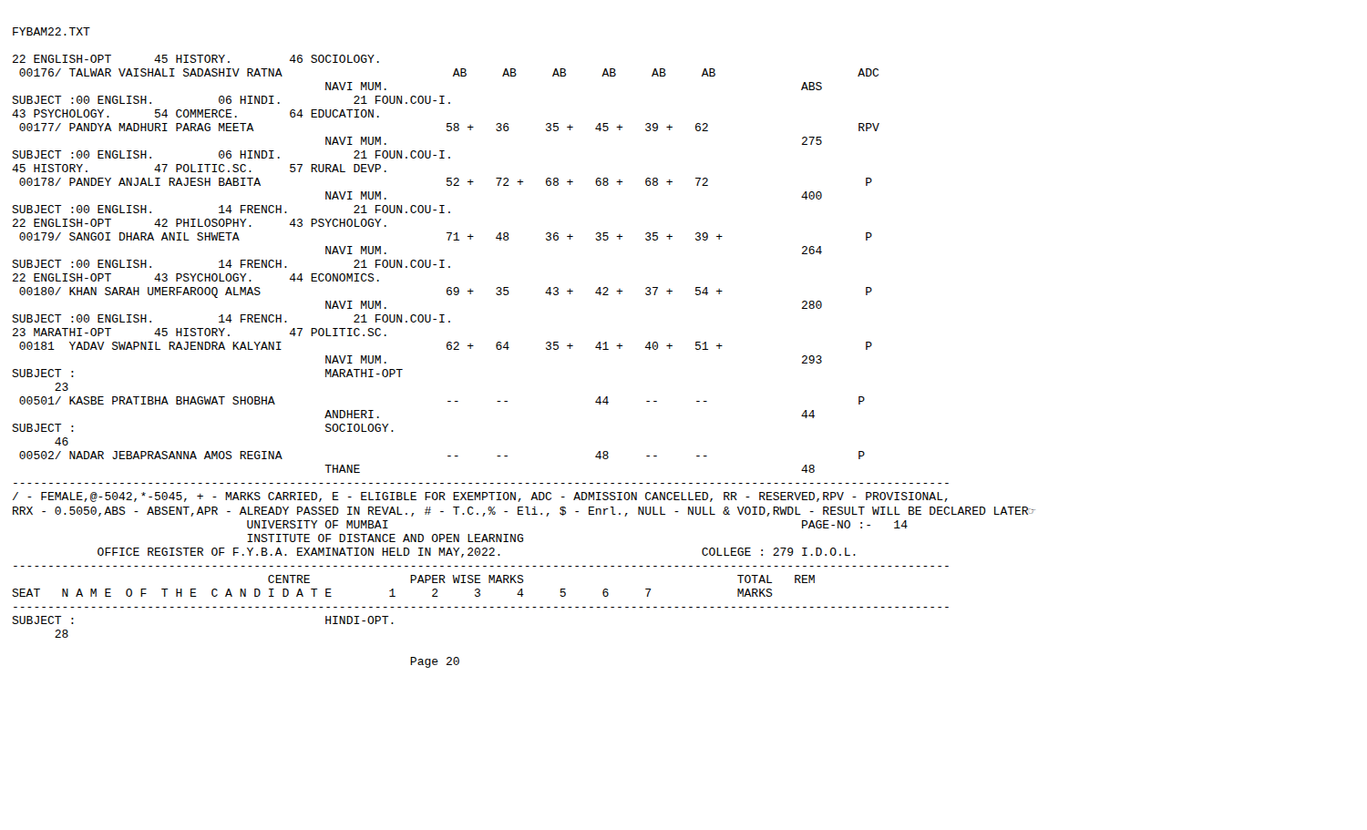FYBAM22.TXT 22 ENGLISH-OPT 45 HISTORY. 46 SOCIOLOGY. 00176/ TALWAR VAISHALI SADASHIV RATNA AB AB AB AB AB AB ADC NAVI MUM. ABS SUBJECT :00 ENGLISH. 06 HINDI. 21 FOUN.COU-I. 43 PSYCHOLOGY. 54 COMMERCE. 64 EDUCATION. 00177/ PANDYA MADHURI PARAG MEETA 58 + 36 35 + 45 + 39 + 62 RPV NAVI MUM. 275 SUBJECT :00 ENGLISH. 06 HINDI. 21 FOUN.COU-I. 45 HISTORY. 47 POLITIC.SC. 57 RURAL DEVP. 00178/ PANDEY ANJALI RAJESH BABITA 52 + 72 + 68 + 68 + 68 + 72 P NAVI MUM. 400 SUBJECT :00 ENGLISH. 14 FRENCH. 21 FOUN.COU-I. 22 ENGLISH-OPT 42 PHILOSOPHY. 43 PSYCHOLOGY. 00179/ SANGOI DHARA ANIL SHWETA 71 + 48 36 + 35 + 35 + 39 + P NAVI MUM. 264 SUBJECT :00 ENGLISH. 14 FRENCH. 21 FOUN.COU-I. 22 ENGLISH-OPT 43 PSYCHOLOGY. 44 ECONOMICS. 00180/ KHAN SARAH UMERFAROOQ ALMAS 69 + 35 43 + 42 + 37 + 54 + P NAVI MUM. 280 SUBJECT :00 ENGLISH. 14 FRENCH. 21 FOUN.COU-I. 23 MARATHI-OPT 45 HISTORY. 47 POLITIC.SC. 00181 YADAV SWAPNIL RAJENDRA KALYANI 62 + 64 35 + 41 + 40 + 51 + P NAVI MUM. 293 SUBJECT : MARATHI-OPT 23 00501/ KASBE PRATIBHA BHAGWAT SHOBHA -- -- 44 -- -- P ANDHERI. 44 SUBJECT : SOCIOLOGY. 46 00502/ NADAR JEBAPRASANNA AMOS REGINA -- -- 48 -- -- P THANE 48 ------------------------------------------------------------------------------------------------------------------------------------ / - FEMALE,@-5042,*-5045, + - MARKS CARRIED, E - ELIGIBLE FOR EXEMPTION, ADC - ADMISSION CANCELLED, RR - RESERVED,RPV - PROVISIONAL, RRX - 0.5050,ABS - ABSENT,APR - ALREADY PASSED IN REVAL., # - T.C.,% - Eli., $ - Enrl., NULL - NULL & VOID,RWDL - RESULT WILL BE DECLARED LATER☞ UNIVERSITY OF MUMBAI PAGE-NO :- 14 INSTITUTE OF DISTANCE AND OPEN LEARNING OFFICE REGISTER OF F.Y.B.A. EXAMINATION HELD IN MAY,2022. COLLEGE : 279 I.D.O.L. ------------------------------------------------------------------------------------------------------------------------------------ CENTRE PAPER WISE MARKS TOTAL REM SEAT N A M E O F T H E C A N D I D A T E 1 2 3 4 5 6 7 MARKS ------------------------------------------------------------------------------------------------------------------------------------ SUBJECT : HINDI-OPT. 28 Page 20